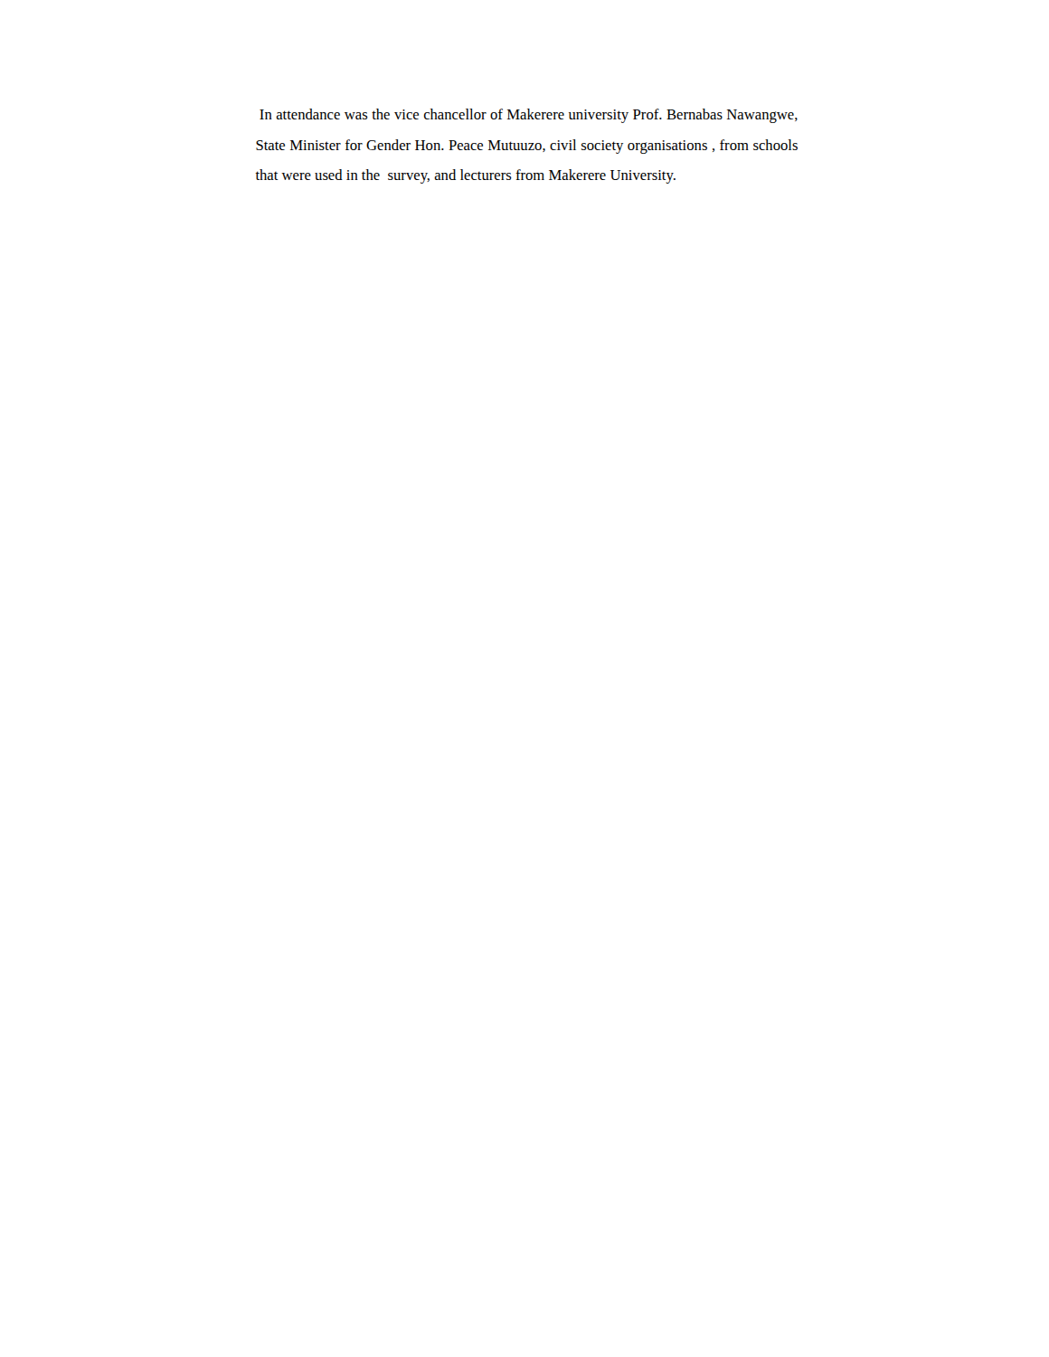In attendance was the vice chancellor of Makerere university Prof. Bernabas Nawangwe, State Minister for Gender Hon. Peace Mutuuzo, civil society organisations , from schools that were used in the survey, and lecturers from Makerere University.